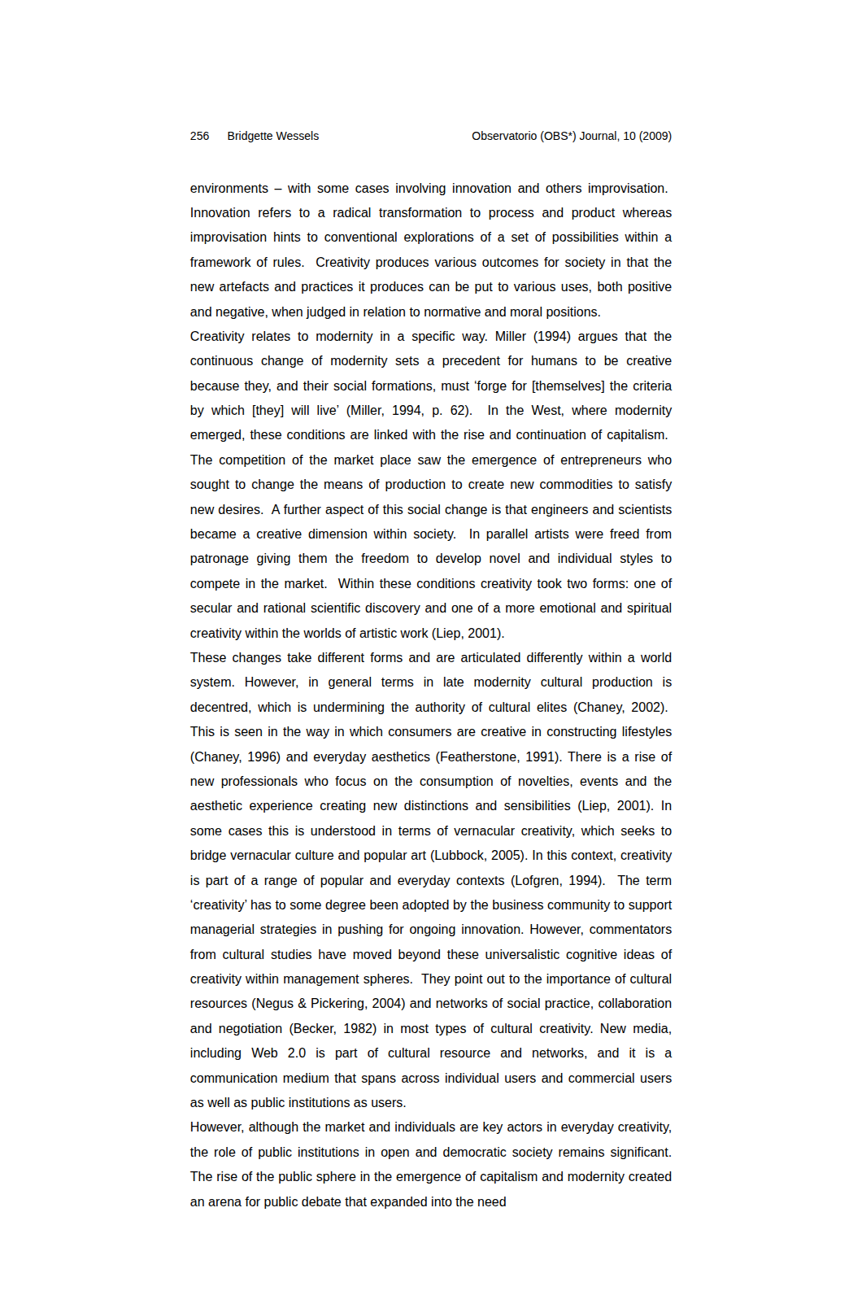256 Bridgette Wessels Observatorio (OBS*) Journal, 10 (2009)
environments – with some cases involving innovation and others improvisation. Innovation refers to a radical transformation to process and product whereas improvisation hints to conventional explorations of a set of possibilities within a framework of rules. Creativity produces various outcomes for society in that the new artefacts and practices it produces can be put to various uses, both positive and negative, when judged in relation to normative and moral positions.
Creativity relates to modernity in a specific way. Miller (1994) argues that the continuous change of modernity sets a precedent for humans to be creative because they, and their social formations, must ‘forge for [themselves] the criteria by which [they] will live’ (Miller, 1994, p. 62). In the West, where modernity emerged, these conditions are linked with the rise and continuation of capitalism. The competition of the market place saw the emergence of entrepreneurs who sought to change the means of production to create new commodities to satisfy new desires. A further aspect of this social change is that engineers and scientists became a creative dimension within society. In parallel artists were freed from patronage giving them the freedom to develop novel and individual styles to compete in the market. Within these conditions creativity took two forms: one of secular and rational scientific discovery and one of a more emotional and spiritual creativity within the worlds of artistic work (Liep, 2001).
These changes take different forms and are articulated differently within a world system. However, in general terms in late modernity cultural production is decentred, which is undermining the authority of cultural elites (Chaney, 2002). This is seen in the way in which consumers are creative in constructing lifestyles (Chaney, 1996) and everyday aesthetics (Featherstone, 1991). There is a rise of new professionals who focus on the consumption of novelties, events and the aesthetic experience creating new distinctions and sensibilities (Liep, 2001). In some cases this is understood in terms of vernacular creativity, which seeks to bridge vernacular culture and popular art (Lubbock, 2005). In this context, creativity is part of a range of popular and everyday contexts (Lofgren, 1994). The term ‘creativity’ has to some degree been adopted by the business community to support managerial strategies in pushing for ongoing innovation. However, commentators from cultural studies have moved beyond these universalistic cognitive ideas of creativity within management spheres. They point out to the importance of cultural resources (Negus & Pickering, 2004) and networks of social practice, collaboration and negotiation (Becker, 1982) in most types of cultural creativity. New media, including Web 2.0 is part of cultural resource and networks, and it is a communication medium that spans across individual users and commercial users as well as public institutions as users.
However, although the market and individuals are key actors in everyday creativity, the role of public institutions in open and democratic society remains significant. The rise of the public sphere in the emergence of capitalism and modernity created an arena for public debate that expanded into the need